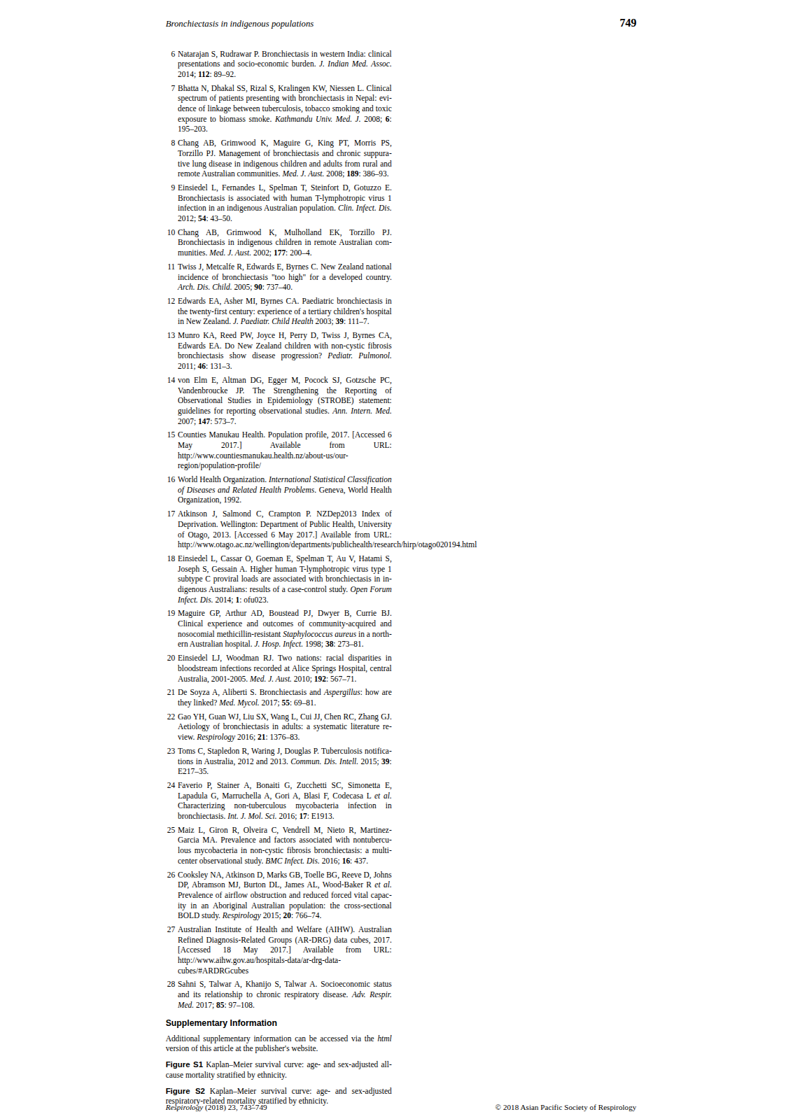Bronchiectasis in indigenous populations
749
Natarajan S, Rudrawar P. Bronchiectasis in western India: clinical presentations and socio-economic burden. J. Indian Med. Assoc. 2014; 112: 89–92.
Bhatta N, Dhakal SS, Rizal S, Kralingen KW, Niessen L. Clinical spectrum of patients presenting with bronchiectasis in Nepal: evidence of linkage between tuberculosis, tobacco smoking and toxic exposure to biomass smoke. Kathmandu Univ. Med. J. 2008; 6: 195–203.
Chang AB, Grimwood K, Maguire G, King PT, Morris PS, Torzillo PJ. Management of bronchiectasis and chronic suppurative lung disease in indigenous children and adults from rural and remote Australian communities. Med. J. Aust. 2008; 189: 386–93.
Einsiedel L, Fernandes L, Spelman T, Steinfort D, Gotuzzo E. Bronchiectasis is associated with human T-lymphotropic virus 1 infection in an indigenous Australian population. Clin. Infect. Dis. 2012; 54: 43–50.
Chang AB, Grimwood K, Mulholland EK, Torzillo PJ. Bronchiectasis in indigenous children in remote Australian communities. Med. J. Aust. 2002; 177: 200–4.
Twiss J, Metcalfe R, Edwards E, Byrnes C. New Zealand national incidence of bronchiectasis "too high" for a developed country. Arch. Dis. Child. 2005; 90: 737–40.
Edwards EA, Asher MI, Byrnes CA. Paediatric bronchiectasis in the twenty-first century: experience of a tertiary children's hospital in New Zealand. J. Paediatr. Child Health 2003; 39: 111–7.
Munro KA, Reed PW, Joyce H, Perry D, Twiss J, Byrnes CA, Edwards EA. Do New Zealand children with non-cystic fibrosis bronchiectasis show disease progression? Pediatr. Pulmonol. 2011; 46: 131–3.
von Elm E, Altman DG, Egger M, Pocock SJ, Gotzsche PC, Vandenbroucke JP. The Strengthening the Reporting of Observational Studies in Epidemiology (STROBE) statement: guidelines for reporting observational studies. Ann. Intern. Med. 2007; 147: 573–7.
Counties Manukau Health. Population profile, 2017. [Accessed 6 May 2017.] Available from URL: http://www.countiesmanukau.health.nz/about-us/our-region/population-profile/
World Health Organization. International Statistical Classification of Diseases and Related Health Problems. Geneva, World Health Organization, 1992.
Atkinson J, Salmond C, Crampton P. NZDep2013 Index of Deprivation. Wellington: Department of Public Health, University of Otago, 2013. [Accessed 6 May 2017.] Available from URL: http://www.otago.ac.nz/wellington/departments/publichealth/research/hirp/otago020194.html
Einsiedel L, Cassar O, Goeman E, Spelman T, Au V, Hatami S, Joseph S, Gessain A. Higher human T-lymphotropic virus type 1 subtype C proviral loads are associated with bronchiectasis in indigenous Australians: results of a case-control study. Open Forum Infect. Dis. 2014; 1: ofu023.
Maguire GP, Arthur AD, Boustead PJ, Dwyer B, Currie BJ. Clinical experience and outcomes of community-acquired and nosocomial methicillin-resistant Staphylococcus aureus in a northern Australian hospital. J. Hosp. Infect. 1998; 38: 273–81.
Einsiedel LJ, Woodman RJ. Two nations: racial disparities in bloodstream infections recorded at Alice Springs Hospital, central Australia, 2001-2005. Med. J. Aust. 2010; 192: 567–71.
De Soyza A, Aliberti S. Bronchiectasis and Aspergillus: how are they linked? Med. Mycol. 2017; 55: 69–81.
Gao YH, Guan WJ, Liu SX, Wang L, Cui JJ, Chen RC, Zhang GJ. Aetiology of bronchiectasis in adults: a systematic literature review. Respirology 2016; 21: 1376–83.
Toms C, Stapledon R, Waring J, Douglas P. Tuberculosis notifications in Australia, 2012 and 2013. Commun. Dis. Intell. 2015; 39: E217–35.
Faverio P, Stainer A, Bonaiti G, Zucchetti SC, Simonetta E, Lapadula G, Marruchella A, Gori A, Blasi F, Codecasa L et al. Characterizing non-tuberculous mycobacteria infection in bronchiectasis. Int. J. Mol. Sci. 2016; 17: E1913.
Maiz L, Giron R, Olveira C, Vendrell M, Nieto R, Martinez-Garcia MA. Prevalence and factors associated with nontuberculous mycobacteria in non-cystic fibrosis bronchiectasis: a multicenter observational study. BMC Infect. Dis. 2016; 16: 437.
Cooksley NA, Atkinson D, Marks GB, Toelle BG, Reeve D, Johns DP, Abramson MJ, Burton DL, James AL, Wood-Baker R et al. Prevalence of airflow obstruction and reduced forced vital capacity in an Aboriginal Australian population: the cross-sectional BOLD study. Respirology 2015; 20: 766–74.
Australian Institute of Health and Welfare (AIHW). Australian Refined Diagnosis-Related Groups (AR-DRG) data cubes, 2017. [Accessed 18 May 2017.] Available from URL: http://www.aihw.gov.au/hospitals-data/ar-drg-data-cubes/#ARDRGcubes
Sahni S, Talwar A, Khanijo S, Talwar A. Socioeconomic status and its relationship to chronic respiratory disease. Adv. Respir. Med. 2017; 85: 97–108.
Supplementary Information
Additional supplementary information can be accessed via the html version of this article at the publisher's website.
Figure S1 Kaplan–Meier survival curve: age- and sex-adjusted all-cause mortality stratified by ethnicity.
Figure S2 Kaplan–Meier survival curve: age- and sex-adjusted respiratory-related mortality stratified by ethnicity.
Respirology (2018) 23, 743–749
© 2018 Asian Pacific Society of Respirology